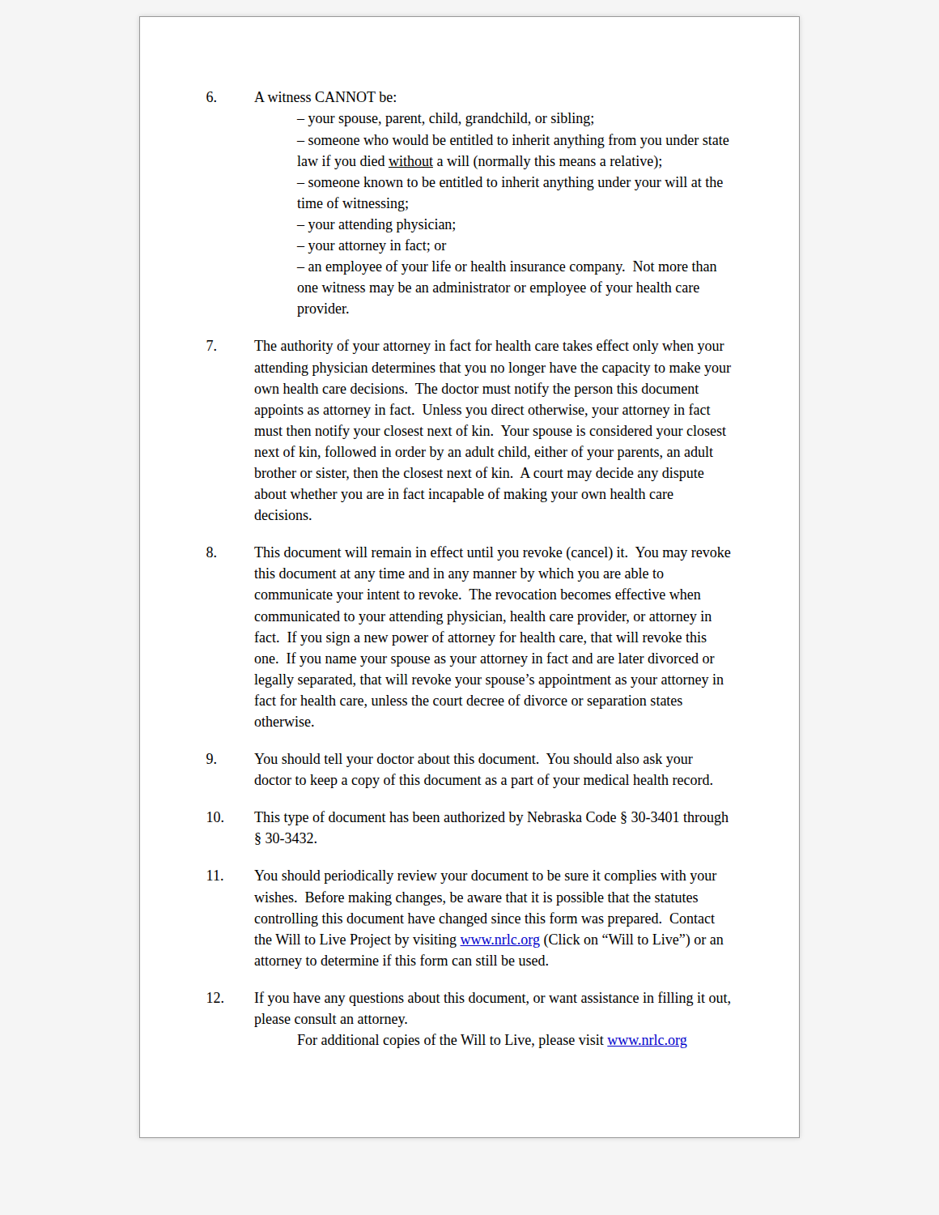6.
A witness CANNOT be:
– your spouse, parent, child, grandchild, or sibling;
– someone who would be entitled to inherit anything from you under state law if you died without a will (normally this means a relative);
– someone known to be entitled to inherit anything under your will at the time of witnessing;
– your attending physician;
– your attorney in fact; or
– an employee of your life or health insurance company. Not more than one witness may be an administrator or employee of your health care provider.
7.
The authority of your attorney in fact for health care takes effect only when your attending physician determines that you no longer have the capacity to make your own health care decisions. The doctor must notify the person this document appoints as attorney in fact. Unless you direct otherwise, your attorney in fact must then notify your closest next of kin. Your spouse is considered your closest next of kin, followed in order by an adult child, either of your parents, an adult brother or sister, then the closest next of kin. A court may decide any dispute about whether you are in fact incapable of making your own health care decisions.
8.
This document will remain in effect until you revoke (cancel) it. You may revoke this document at any time and in any manner by which you are able to communicate your intent to revoke. The revocation becomes effective when communicated to your attending physician, health care provider, or attorney in fact. If you sign a new power of attorney for health care, that will revoke this one. If you name your spouse as your attorney in fact and are later divorced or legally separated, that will revoke your spouse’s appointment as your attorney in fact for health care, unless the court decree of divorce or separation states otherwise.
9.
You should tell your doctor about this document. You should also ask your doctor to keep a copy of this document as a part of your medical health record.
10.
This type of document has been authorized by Nebraska Code § 30-3401 through § 30-3432.
11.
You should periodically review your document to be sure it complies with your wishes. Before making changes, be aware that it is possible that the statutes controlling this document have changed since this form was prepared. Contact the Will to Live Project by visiting www.nrlc.org (Click on “Will to Live”) or an attorney to determine if this form can still be used.
12.
If you have any questions about this document, or want assistance in filling it out, please consult an attorney.
For additional copies of the Will to Live, please visit www.nrlc.org